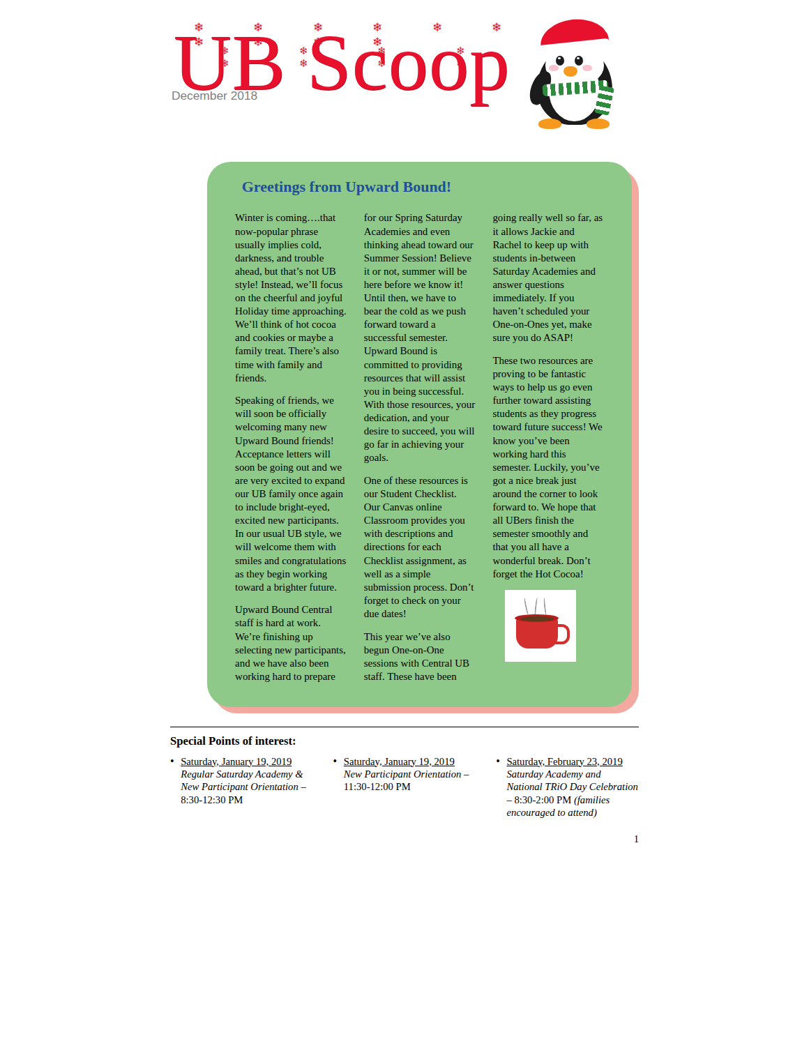❄ ❄ ❄ ❄ ❄ ❄ ❄ ❄ ❄ ❄
❄ ❄ ❄ ❄ ❄ ❄ ❄ ❄
UB Scoop
December 2018
Greetings from Upward Bound!
Winter is coming….that now-popular phrase usually implies cold, darkness, and trouble ahead, but that’s not UB style! Instead, we’ll focus on the cheerful and joyful Holiday time approaching. We’ll think of hot cocoa and cookies or maybe a family treat. There’s also time with family and friends.
Speaking of friends, we will soon be officially welcoming many new Upward Bound friends! Acceptance letters will soon be going out and we are very excited to expand our UB family once again to include bright-eyed, excited new participants. In our usual UB style, we will welcome them with smiles and congratulations as they begin working toward a brighter future.
Upward Bound Central staff is hard at work. We’re finishing up selecting new participants, and we have also been working hard to prepare for our Spring Saturday Academies and even thinking ahead toward our Summer Session! Believe it or not, summer will be here before we know it! Until then, we have to bear the cold as we push forward toward a successful semester. Upward Bound is committed to providing resources that will assist you in being successful. With those resources, your dedication, and your desire to succeed, you will go far in achieving your goals.
One of these resources is our Student Checklist. Our Canvas online Classroom provides you with descriptions and directions for each Checklist assignment, as well as a simple submission process. Don’t forget to check on your due dates!
This year we’ve also begun One-on-One sessions with Central UB staff. These have been going really well so far, as it allows Jackie and Rachel to keep up with students in-between Saturday Academies and answer questions immediately. If you haven’t scheduled your One-on-Ones yet, make sure you do ASAP!
These two resources are proving to be fantastic ways to help us go even further toward assisting students as they progress toward future success! We know you’ve been working hard this semester. Luckily, you’ve got a nice break just around the corner to look forward to. We hope that all UBers finish the semester smoothly and that you all have a wonderful break. Don’t forget the Hot Cocoa!
Special Points of interest:
• Saturday, January 19, 2019
Regular Saturday Academy & New Participant Orientation – 8:30-12:30 PM
• Saturday, January 19, 2019
New Participant Orientation – 11:30-12:00 PM
• Saturday, February 23, 2019
Saturday Academy and National TRiO Day Celebration – 8:30-2:00 PM (families encouraged to attend)
1